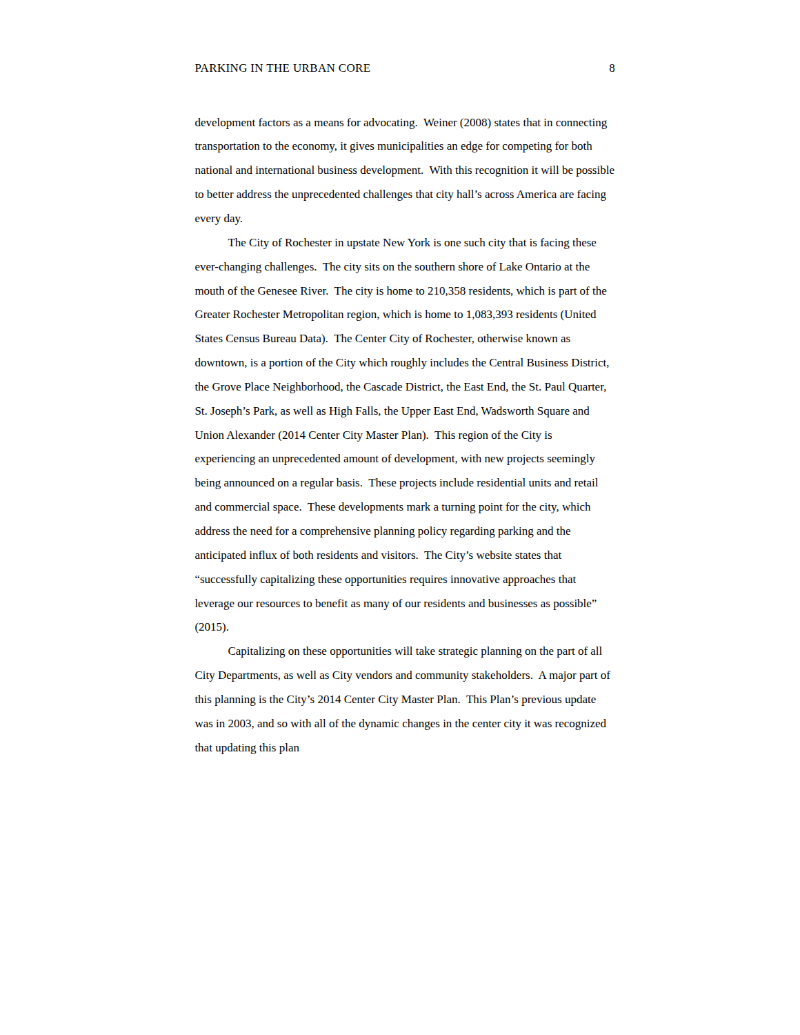Parking in the Urban Core 8
development factors as a means for advocating. Weiner (2008) states that in connecting transportation to the economy, it gives municipalities an edge for competing for both national and international business development. With this recognition it will be possible to better address the unprecedented challenges that city hall’s across America are facing every day.
The City of Rochester in upstate New York is one such city that is facing these ever-changing challenges. The city sits on the southern shore of Lake Ontario at the mouth of the Genesee River. The city is home to 210,358 residents, which is part of the Greater Rochester Metropolitan region, which is home to 1,083,393 residents (United States Census Bureau Data). The Center City of Rochester, otherwise known as downtown, is a portion of the City which roughly includes the Central Business District, the Grove Place Neighborhood, the Cascade District, the East End, the St. Paul Quarter, St. Joseph’s Park, as well as High Falls, the Upper East End, Wadsworth Square and Union Alexander (2014 Center City Master Plan). This region of the City is experiencing an unprecedented amount of development, with new projects seemingly being announced on a regular basis. These projects include residential units and retail and commercial space. These developments mark a turning point for the city, which address the need for a comprehensive planning policy regarding parking and the anticipated influx of both residents and visitors. The City’s website states that “successfully capitalizing these opportunities requires innovative approaches that leverage our resources to benefit as many of our residents and businesses as possible” (2015).
Capitalizing on these opportunities will take strategic planning on the part of all City Departments, as well as City vendors and community stakeholders. A major part of this planning is the City’s 2014 Center City Master Plan. This Plan’s previous update was in 2003, and so with all of the dynamic changes in the center city it was recognized that updating this plan